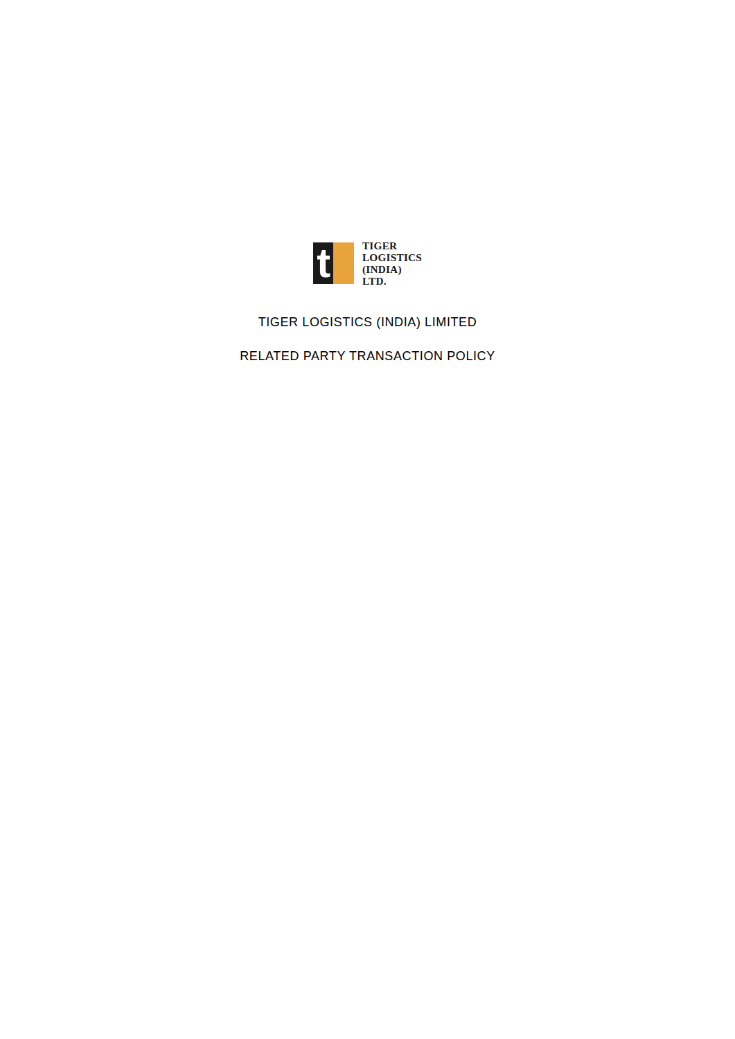Tiger
Logistics
(India)
Ltd.
TIGER LOGISTICS (INDIA) LIMITED
RELATED PARTY TRANSACTION POLICY